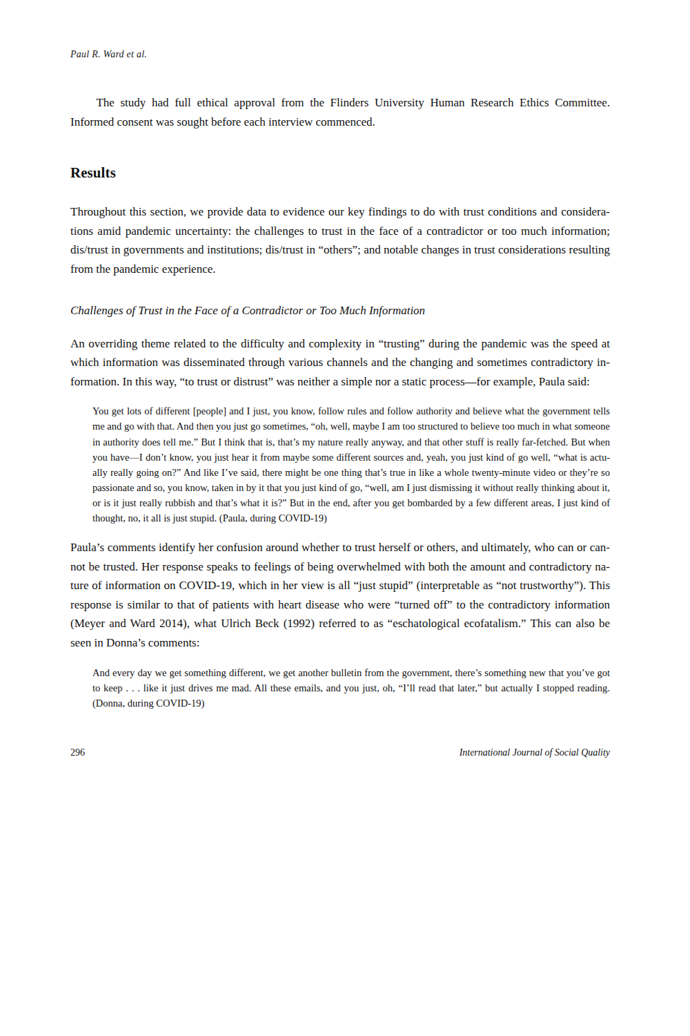Paul R. Ward et al.
The study had full ethical approval from the Flinders University Human Research Ethics Committee. Informed consent was sought before each interview commenced.
Results
Throughout this section, we provide data to evidence our key findings to do with trust conditions and considerations amid pandemic uncertainty: the challenges to trust in the face of a contradictor or too much information; dis/trust in governments and institutions; dis/trust in “others”; and notable changes in trust considerations resulting from the pandemic experience.
Challenges of Trust in the Face of a Contradictor or Too Much Information
An overriding theme related to the difficulty and complexity in “trusting” during the pandemic was the speed at which information was disseminated through various channels and the changing and sometimes contradictory information. In this way, “to trust or distrust” was neither a simple nor a static process—for example, Paula said:
You get lots of different [people] and I just, you know, follow rules and follow authority and believe what the government tells me and go with that. And then you just go sometimes, “oh, well, maybe I am too structured to believe too much in what someone in authority does tell me.” But I think that is, that’s my nature really anyway, and that other stuff is really far-fetched. But when you have—I don’t know, you just hear it from maybe some different sources and, yeah, you just kind of go well, “what is actually really going on?” And like I’ve said, there might be one thing that’s true in like a whole twenty-minute video or they’re so passionate and so, you know, taken in by it that you just kind of go, “well, am I just dismissing it without really thinking about it, or is it just really rubbish and that’s what it is?” But in the end, after you get bombarded by a few different areas, I just kind of thought, no, it all is just stupid. (Paula, during COVID-19)
Paula’s comments identify her confusion around whether to trust herself or others, and ultimately, who can or cannot be trusted. Her response speaks to feelings of being overwhelmed with both the amount and contradictory nature of information on COVID-19, which in her view is all “just stupid” (interpretable as “not trustworthy”). This response is similar to that of patients with heart disease who were “turned off” to the contradictory information (Meyer and Ward 2014), what Ulrich Beck (1992) referred to as “eschatological ecofatalism.” This can also be seen in Donna’s comments:
And every day we get something different, we get another bulletin from the government, there’s something new that you’ve got to keep . . . like it just drives me mad. All these emails, and you just, oh, “I’ll read that later,” but actually I stopped reading. (Donna, during COVID-19)
296 International Journal of Social Quality